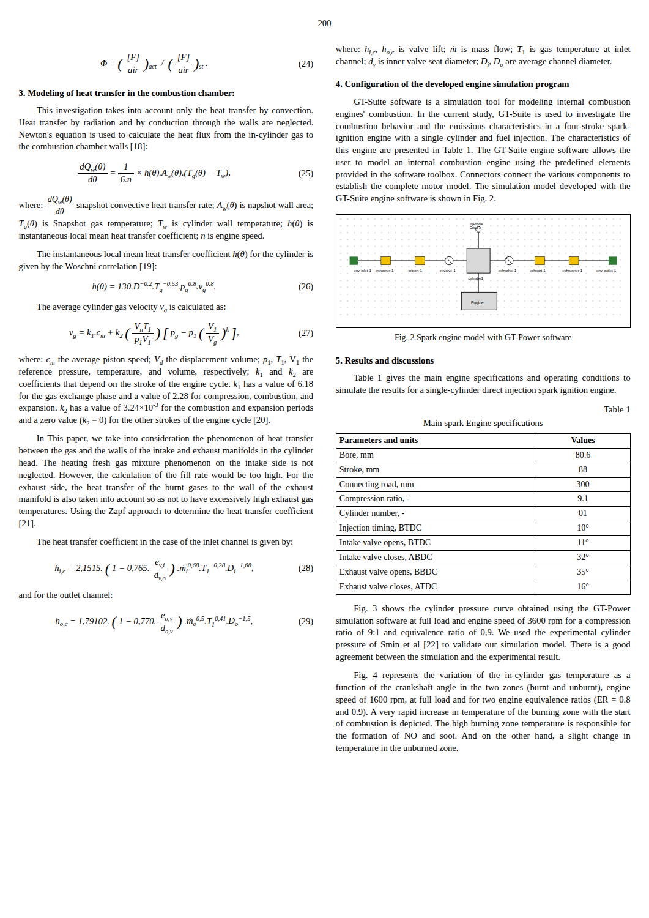200
Φ = ( [F] air )act / ( [F] air )st .
(24)
3. Modeling of heat transfer in the combustion chamber:
This investigation takes into account only the heat transfer by convection. Heat transfer by radiation and by conduction through the walls are neglected. Newton's equation is used to calculate the heat flux from the in-cylinder gas to the combustion chamber walls [18]:
dQw(θ) dθ = 16.n × h(θ).Aw(θ).(Tg(θ) − Tw),
(25)
where: dQw(θ) dθ snapshot convective heat transfer rate; Aw(θ) is napshot wall area; Tg(θ) is Snapshot gas temperature; Tw is cylinder wall temperature; h(θ) is instantaneous local mean heat transfer coefficient; n is engine speed.
The instantaneous local mean heat transfer coefficient h(θ) for the cylinder is given by the Woschni correlation [19]:
h(θ) = 130.D−0.2.Tg−0.53.pg0.8.vg0.8.
(26)
The average cylinder gas velocity vg is calculated as:
vg = k1.cm + k2 ( VnT1 p1V1 ) [ pg − p1 ( V1 Vg )k ],
(27)
where: cm the average piston speed; Vd the displacement volume; p1, T1, V1 the reference pressure, temperature, and volume, respectively; k1 and k2 are coefficients that depend on the stroke of the engine cycle. k1 has a value of 6.18 for the gas exchange phase and a value of 2.28 for compression, combustion, and expansion. k2 has a value of 3.24×10-3 for the combustion and expansion periods and a zero value (k2 = 0) for the other strokes of the engine cycle [20].
In This paper, we take into consideration the phenomenon of heat transfer between the gas and the walls of the intake and exhaust manifolds in the cylinder head. The heating fresh gas mixture phenomenon on the intake side is not neglected. However, the calculation of the fill rate would be too high. For the exhaust side, the heat transfer of the burnt gases to the wall of the exhaust manifold is also taken into account so as not to have excessively high exhaust gas temperatures. Using the Zapf approach to determine the heat transfer coefficient [21].
The heat transfer coefficient in the case of the inlet channel is given by:
hi,c = 2,1515. ( 1 − 0,765. ev,i dv,o ) .ṁi0,68.T1−0,28.Di−1,68,
(28)
and for the outlet channel:
ho,c = 1,79102. ( 1 − 0,770. eo,v do,v ) .ṁo0,5.T10,41.Do−1,5,
(29)
where: hi,c, ho,c is valve lift; ṁ is mass flow; T1 is gas temperature at inlet channel; dv is inner valve seat diameter; Di, Do are average channel diameter.
4. Configuration of the developed engine simulation program
GT-Suite software is a simulation tool for modeling internal combustion engines' combustion. In the current study, GT-Suite is used to investigate the combustion behavior and the emissions characteristics in a four-stroke spark-ignition engine with a single cylinder and fuel injection. The characteristics of this engine are presented in Table 1. The GT-Suite engine software allows the user to model an internal combustion engine using the predefined elements provided in the software toolbox. Connectors connect the various components to establish the complete motor model. The simulation model developed with the GT-Suite engine software is shown in Fig. 2.
env-inlet-1 intrunner-1 intport-1 intvalve-1 cylinder1 exhvalve-1 exhport-1 exhrunner-1 env-outlet-1 InjProfile Conn-1 Engine
Fig. 2 Spark engine model with GT-Power software
5. Results and discussions
Table 1 gives the main engine specifications and operating conditions to simulate the results for a single-cylinder direct injection spark ignition engine.
Table 1
Main spark Engine specifications
| Parameters and units | Values |
| --- | --- |
| Bore, mm | 80.6 |
| Stroke, mm | 88 |
| Connecting road, mm | 300 |
| Compression ratio, - | 9.1 |
| Cylinder number, - | 01 |
| Injection timing, BTDC | 10° |
| Intake valve opens, BTDC | 11° |
| Intake valve closes, ABDC | 32° |
| Exhaust valve opens, BBDC | 35° |
| Exhaust valve closes, ATDC | 16° |
Fig. 3 shows the cylinder pressure curve obtained using the GT-Power simulation software at full load and engine speed of 3600 rpm for a compression ratio of 9:1 and equivalence ratio of 0,9. We used the experimental cylinder pressure of Smin et al [22] to validate our simulation model. There is a good agreement between the simulation and the experimental result.
Fig. 4 represents the variation of the in-cylinder gas temperature as a function of the crankshaft angle in the two zones (burnt and unburnt), engine speed of 1600 rpm, at full load and for two engine equivalence ratios (ER = 0.8 and 0.9). A very rapid increase in temperature of the burning zone with the start of combustion is depicted. The high burning zone temperature is responsible for the formation of NO and soot. And on the other hand, a slight change in temperature in the unburned zone.